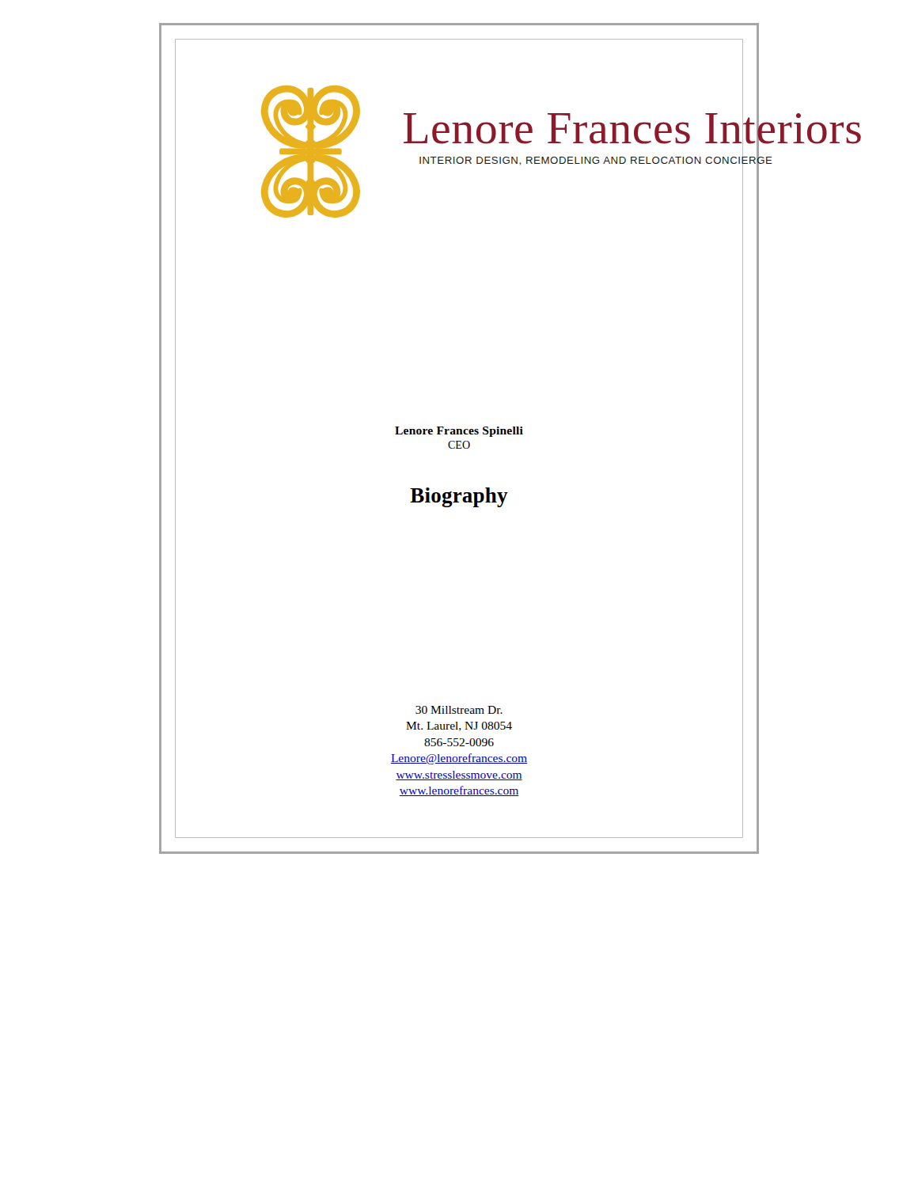Ornamental quatrefoil logo
Lenore Frances Interiors
INTERIOR DESIGN, REMODELING AND RELOCATION CONCIERGE
Lenore Frances Spinelli
CEO
Biography
30 Millstream Dr. Mt. Laurel, NJ 08054 856-552-0096 Lenore@lenorefrances.com www.stresslessmove.com www.lenorefrances.com